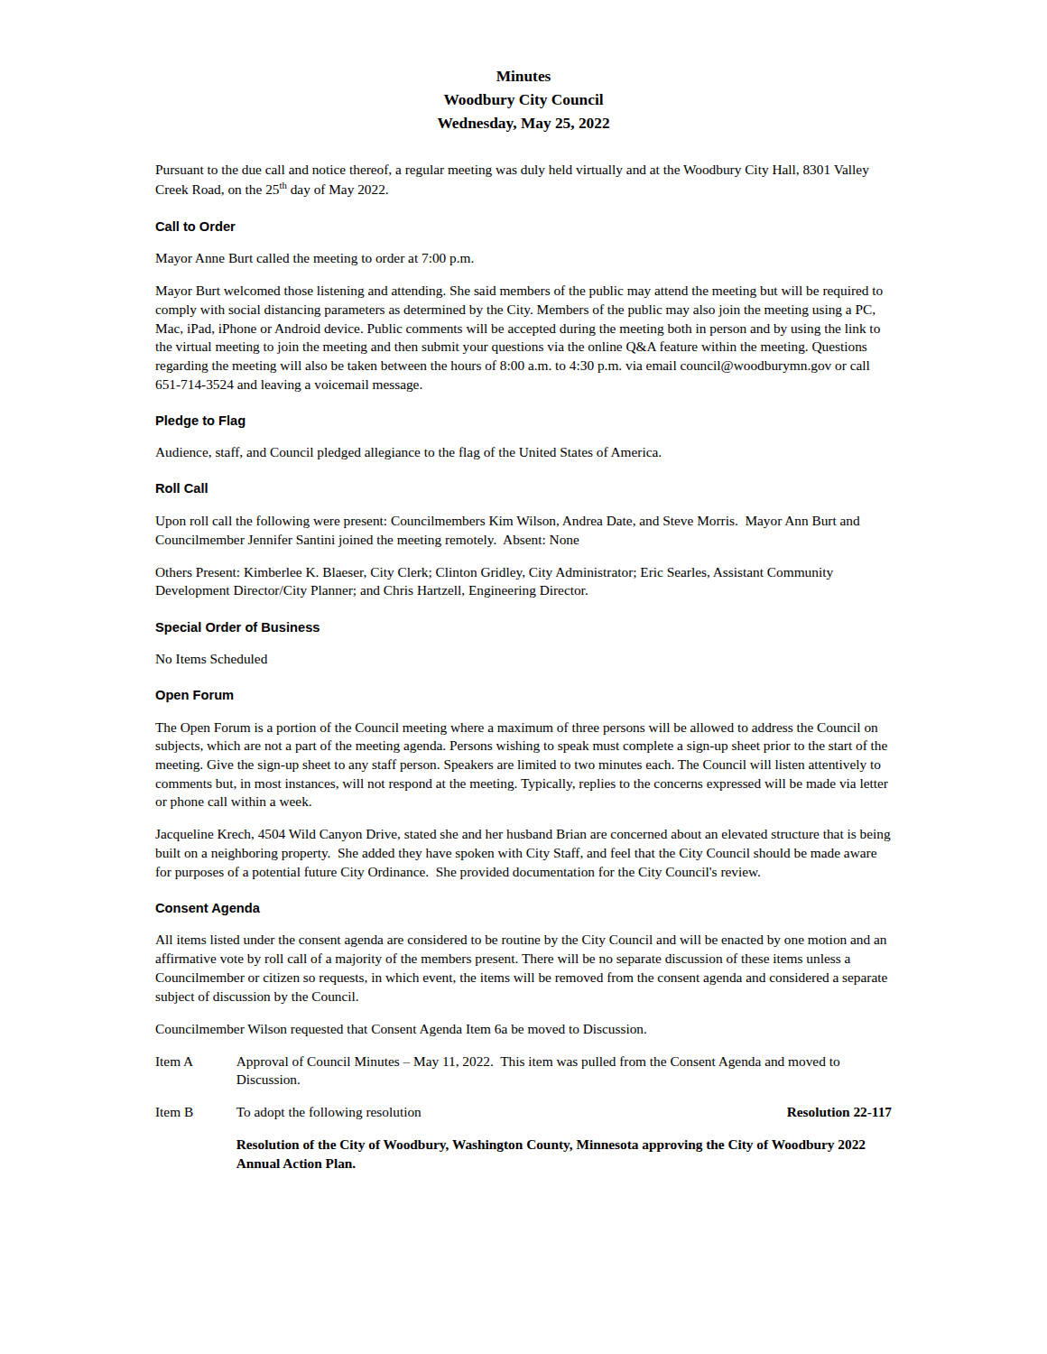Minutes Woodbury City Council Wednesday, May 25, 2022
Pursuant to the due call and notice thereof, a regular meeting was duly held virtually and at the Woodbury City Hall, 8301 Valley Creek Road, on the 25th day of May 2022.
Call to Order
Mayor Anne Burt called the meeting to order at 7:00 p.m.
Mayor Burt welcomed those listening and attending. She said members of the public may attend the meeting but will be required to comply with social distancing parameters as determined by the City. Members of the public may also join the meeting using a PC, Mac, iPad, iPhone or Android device. Public comments will be accepted during the meeting both in person and by using the link to the virtual meeting to join the meeting and then submit your questions via the online Q&A feature within the meeting. Questions regarding the meeting will also be taken between the hours of 8:00 a.m. to 4:30 p.m. via email council@woodburymn.gov or call 651-714-3524 and leaving a voicemail message.
Pledge to Flag
Audience, staff, and Council pledged allegiance to the flag of the United States of America.
Roll Call
Upon roll call the following were present: Councilmembers Kim Wilson, Andrea Date, and Steve Morris. Mayor Ann Burt and Councilmember Jennifer Santini joined the meeting remotely. Absent: None
Others Present: Kimberlee K. Blaeser, City Clerk; Clinton Gridley, City Administrator; Eric Searles, Assistant Community Development Director/City Planner; and Chris Hartzell, Engineering Director.
Special Order of Business
No Items Scheduled
Open Forum
The Open Forum is a portion of the Council meeting where a maximum of three persons will be allowed to address the Council on subjects, which are not a part of the meeting agenda. Persons wishing to speak must complete a sign-up sheet prior to the start of the meeting. Give the sign-up sheet to any staff person. Speakers are limited to two minutes each. The Council will listen attentively to comments but, in most instances, will not respond at the meeting. Typically, replies to the concerns expressed will be made via letter or phone call within a week.
Jacqueline Krech, 4504 Wild Canyon Drive, stated she and her husband Brian are concerned about an elevated structure that is being built on a neighboring property. She added they have spoken with City Staff, and feel that the City Council should be made aware for purposes of a potential future City Ordinance. She provided documentation for the City Council's review.
Consent Agenda
All items listed under the consent agenda are considered to be routine by the City Council and will be enacted by one motion and an affirmative vote by roll call of a majority of the members present. There will be no separate discussion of these items unless a Councilmember or citizen so requests, in which event, the items will be removed from the consent agenda and considered a separate subject of discussion by the Council.
Councilmember Wilson requested that Consent Agenda Item 6a be moved to Discussion.
Item A
Approval of Council Minutes – May 11, 2022. This item was pulled from the Consent Agenda and moved to Discussion.
Item B
To adopt the following resolution Resolution 22-117
Resolution of the City of Woodbury, Washington County, Minnesota approving the City of Woodbury 2022 Annual Action Plan.